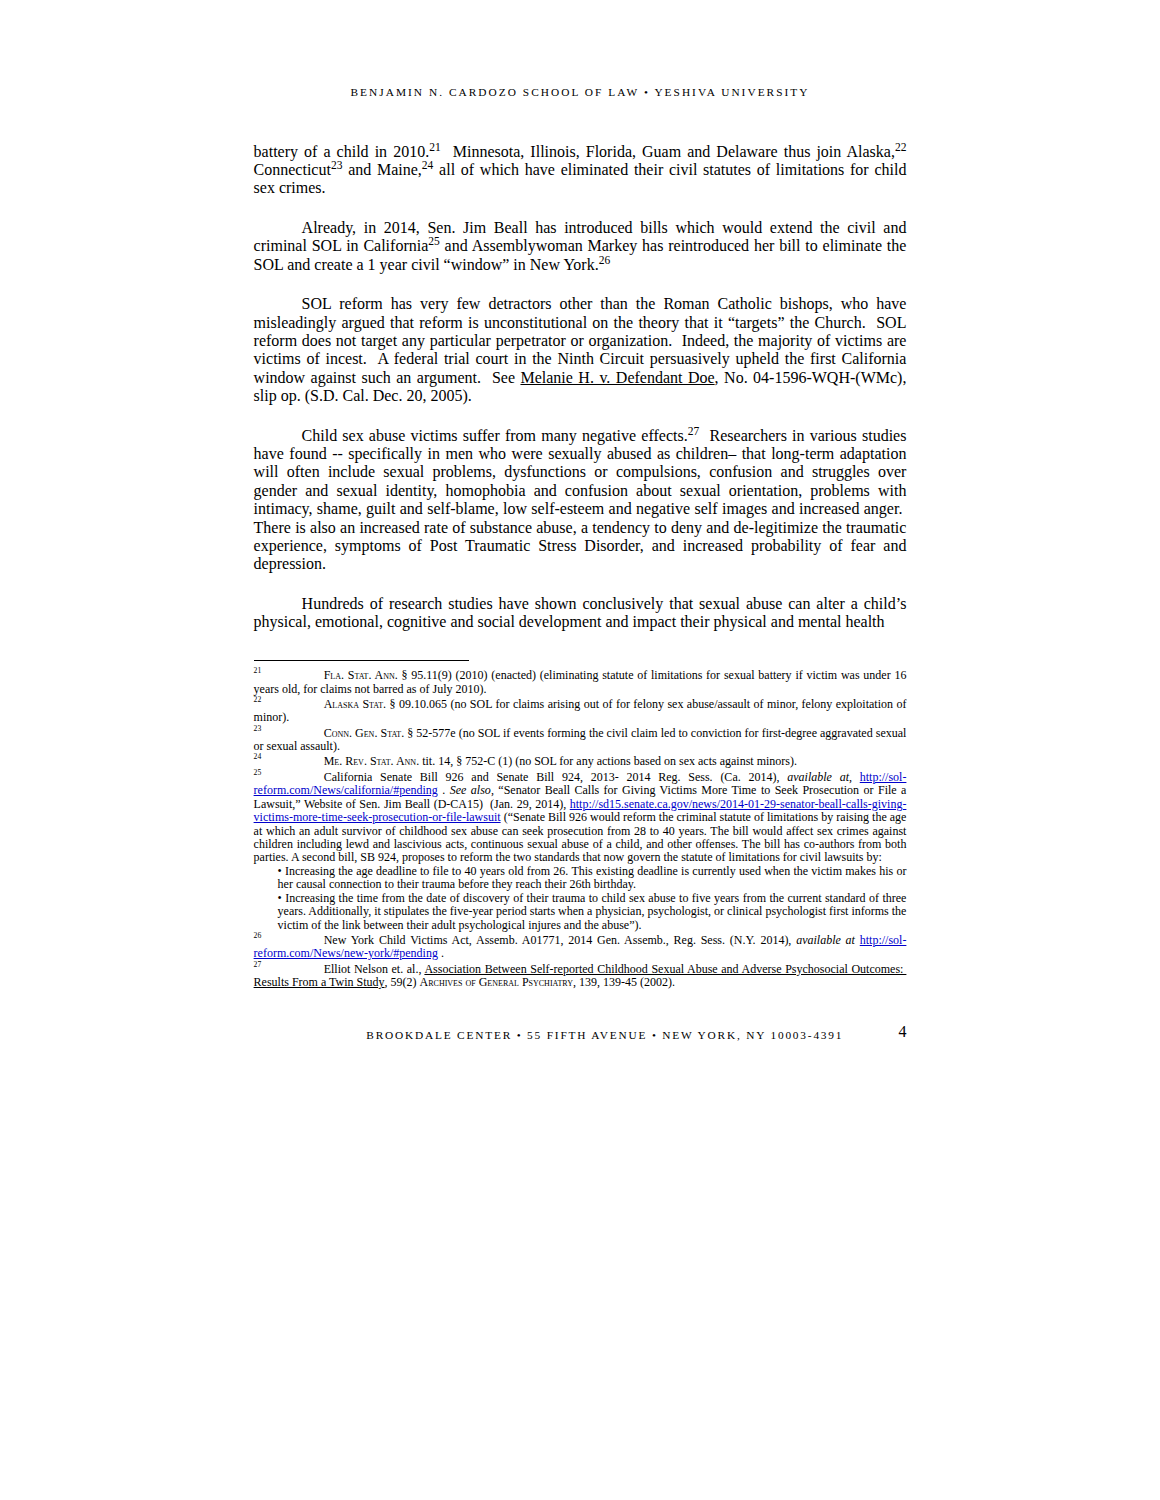Benjamin N. Cardozo School of Law • Yeshiva University
battery of a child in 2010.21 Minnesota, Illinois, Florida, Guam and Delaware thus join Alaska,22 Connecticut23 and Maine,24 all of which have eliminated their civil statutes of limitations for child sex crimes.
Already, in 2014, Sen. Jim Beall has introduced bills which would extend the civil and criminal SOL in California25 and Assemblywoman Markey has reintroduced her bill to eliminate the SOL and create a 1 year civil “window” in New York.26
SOL reform has very few detractors other than the Roman Catholic bishops, who have misleadingly argued that reform is unconstitutional on the theory that it “targets” the Church. SOL reform does not target any particular perpetrator or organization. Indeed, the majority of victims are victims of incest. A federal trial court in the Ninth Circuit persuasively upheld the first California window against such an argument. See Melanie H. v. Defendant Doe, No. 04-1596-WQH-(WMc), slip op. (S.D. Cal. Dec. 20, 2005).
Child sex abuse victims suffer from many negative effects.27 Researchers in various studies have found -- specifically in men who were sexually abused as children– that long-term adaptation will often include sexual problems, dysfunctions or compulsions, confusion and struggles over gender and sexual identity, homophobia and confusion about sexual orientation, problems with intimacy, shame, guilt and self-blame, low self-esteem and negative self images and increased anger. There is also an increased rate of substance abuse, a tendency to deny and de-legitimize the traumatic experience, symptoms of Post Traumatic Stress Disorder, and increased probability of fear and depression.
Hundreds of research studies have shown conclusively that sexual abuse can alter a child’s physical, emotional, cognitive and social development and impact their physical and mental health
21 Fla. Stat. Ann. § 95.11(9) (2010) (enacted) (eliminating statute of limitations for sexual battery if victim was under 16 years old, for claims not barred as of July 2010).
22 Alaska Stat. § 09.10.065 (no SOL for claims arising out of for felony sex abuse/assault of minor, felony exploitation of minor).
23 Conn. Gen. Stat. § 52-577e (no SOL if events forming the civil claim led to conviction for first-degree aggravated sexual or sexual assault).
24 Me. Rev. Stat. Ann. tit. 14, § 752-C (1) (no SOL for any actions based on sex acts against minors).
25 California Senate Bill 926 and Senate Bill 924, 2013- 2014 Reg. Sess. (Ca. 2014), available at, http://sol-reform.com/News/california/#pending . See also, “Senator Beall Calls for Giving Victims More Time to Seek Prosecution or File a Lawsuit,” Website of Sen. Jim Beall (D-CA15) (Jan. 29, 2014), http://sd15.senate.ca.gov/news/2014-01-29-senator-beall-calls-giving-victims-more-time-seek-prosecution-or-file-lawsuit (“Senate Bill 926 would reform the criminal statute of limitations by raising the age at which an adult survivor of childhood sex abuse can seek prosecution from 28 to 40 years. The bill would affect sex crimes against children including lewd and lascivious acts, continuous sexual abuse of a child, and other offenses. The bill has co-authors from both parties. A second bill, SB 924, proposes to reform the two standards that now govern the statute of limitations for civil lawsuits by: • Increasing the age deadline to file to 40 years old from 26. This existing deadline is currently used when the victim makes his or her causal connection to their trauma before they reach their 26th birthday. • Increasing the time from the date of discovery of their trauma to child sex abuse to five years from the current standard of three years. Additionally, it stipulates the five-year period starts when a physician, psychologist, or clinical psychologist first informs the victim of the link between their adult psychological injures and the abuse”).
26 New York Child Victims Act, Assemb. A01771, 2014 Gen. Assemb., Reg. Sess. (N.Y. 2014), available at http://sol-reform.com/News/new-york/#pending .
27 Elliot Nelson et. al., Association Between Self-reported Childhood Sexual Abuse and Adverse Psychosocial Outcomes: Results From a Twin Study, 59(2) Archives of General Psychiatry, 139, 139-45 (2002).
Brookdale Center • 55 Fifth Avenue • New York, NY 10003-4391
4